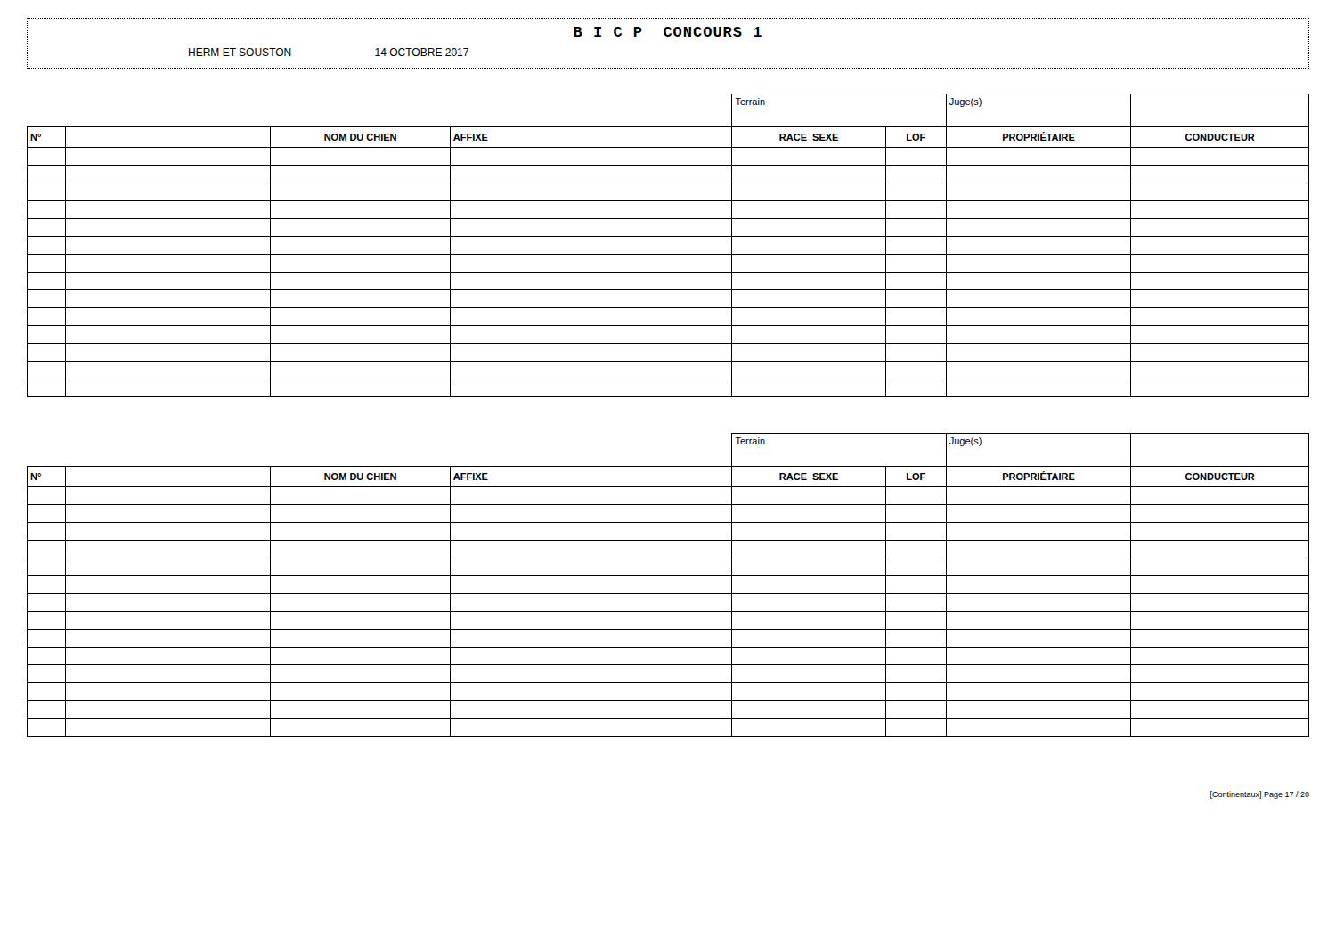B I C P CONCOURS 1
HERM ET SOUSTON 14 OCTOBRE 2017
| | | | | Terrain | Juge(s) | |
| N° | | NOM DU CHIEN | AFFIXE | RACE SEXE | LOF | PROPRIÉTAIRE | CONDUCTEUR |
| | | | | Terrain | Juge(s) | |
| N° | | NOM DU CHIEN | AFFIXE | RACE SEXE | LOF | PROPRIÉTAIRE | CONDUCTEUR |
[Continentaux] Page 17 / 20